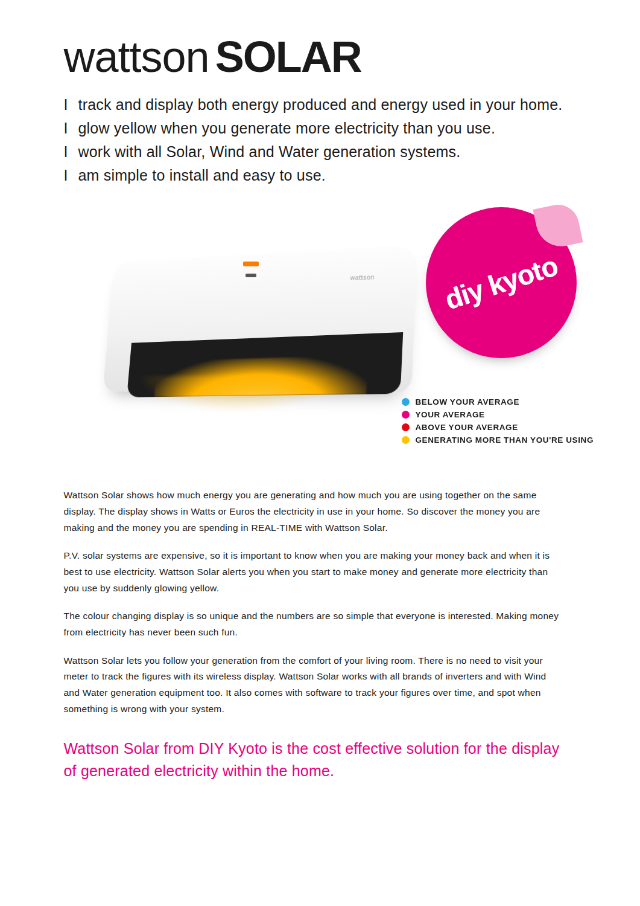wattson SOLAR
Itrack and display both energy produced and energy used in your home.
Iglow yellow when you generate more electricity than you use.
Iwork with all Solar, Wind and Water generation systems.
Iam simple to install and easy to use.
wattson
diy kyoto
Below your average
Your average
Above your average
Generating more than you're using
Wattson Solar shows how much energy you are generating and how much you are using together on the same display. The display shows in Watts or Euros the electricity in use in your home. So discover the money you are making and the money you are spending in REAL-TIME with Wattson Solar.
P.V. solar systems are expensive, so it is important to know when you are making your money back and when it is best to use electricity. Wattson Solar alerts you when you start to make money and generate more electricity than you use by suddenly glowing yellow.
The colour changing display is so unique and the numbers are so simple that everyone is interested. Making money from electricity has never been such fun.
Wattson Solar lets you follow your generation from the comfort of your living room. There is no need to visit your meter to track the figures with its wireless display. Wattson Solar works with all brands of inverters and with Wind and Water generation equipment too. It also comes with software to track your figures over time, and spot when something is wrong with your system.
Wattson Solar from DIY Kyoto is the cost effective solution for the display of generated electricity within the home.